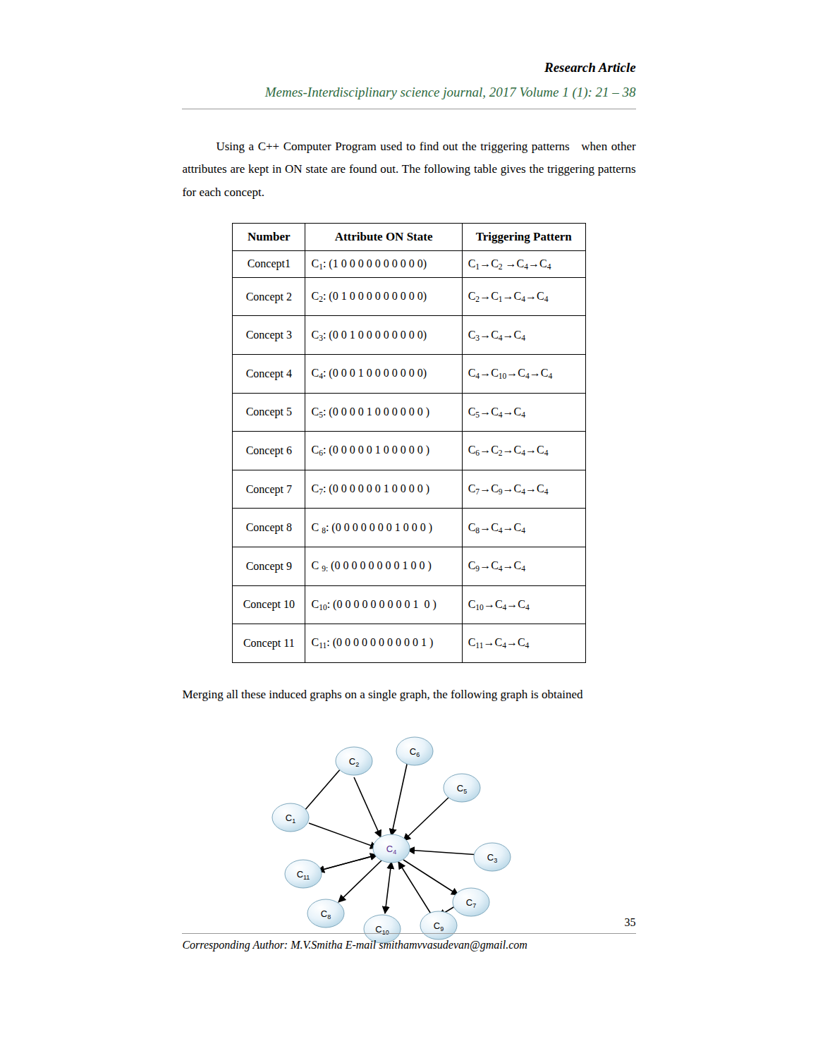Research Article
Memes-Interdisciplinary science journal, 2017 Volume 1 (1): 21 – 38
Using a C++ Computer Program used to find out the triggering patterns when other attributes are kept in ON state are found out. The following table gives the triggering patterns for each concept.
| Number | Attribute ON State | Triggering Pattern |
| --- | --- | --- |
| Concept1 | C 1 : (1 0 0 0 0 0 0 0 0 0 0) | C 1 →C 2 →C 4 →C 4 |
| Concept 2 | C 2 : (0 1 0 0 0 0 0 0 0 0 0) | C 2 →C 1 →C 4 →C 4 |
| Concept 3 | C 3 : (0 0 1 0 0 0 0 0 0 0 0) | C 3 →C 4 →C 4 |
| Concept 4 | C 4 : (0 0 0 1 0 0 0 0 0 0 0) | C 4 →C 10 →C 4 →C 4 |
| Concept 5 | C 5 : (0 0 0 0 1 0 0 0 0 0 0 ) | C 5 →C 4 →C 4 |
| Concept 6 | C 6 : (0 0 0 0 0 1 0 0 0 0 0 ) | C 6 →C 2 →C 4 →C 4 |
| Concept 7 | C 7 : (0 0 0 0 0 0 1 0 0 0 0 ) | C 7 →C 9 →C 4 →C 4 |
| Concept 8 | C 8 : (0 0 0 0 0 0 0 1 0 0 0 ) | C 8 →C 4 →C 4 |
| Concept 9 | C 9: (0 0 0 0 0 0 0 0 1 0 0 ) | C 9 →C 4 →C 4 |
| Concept 10 | C 10 : (0 0 0 0 0 0 0 0 0 1 0 ) | C 10 →C 4 →C 4 |
| Concept 11 | C 11 : (0 0 0 0 0 0 0 0 0 0 1 ) | C 11 →C 4 →C 4 |
Merging all these induced graphs on a single graph, the following graph is obtained
C2 C6 C1 C5 C4 C3 C11 C7 C8 C9 C10
35
Corresponding Author: M.V.Smitha E-mail smithamvvasudevan@gmail.com